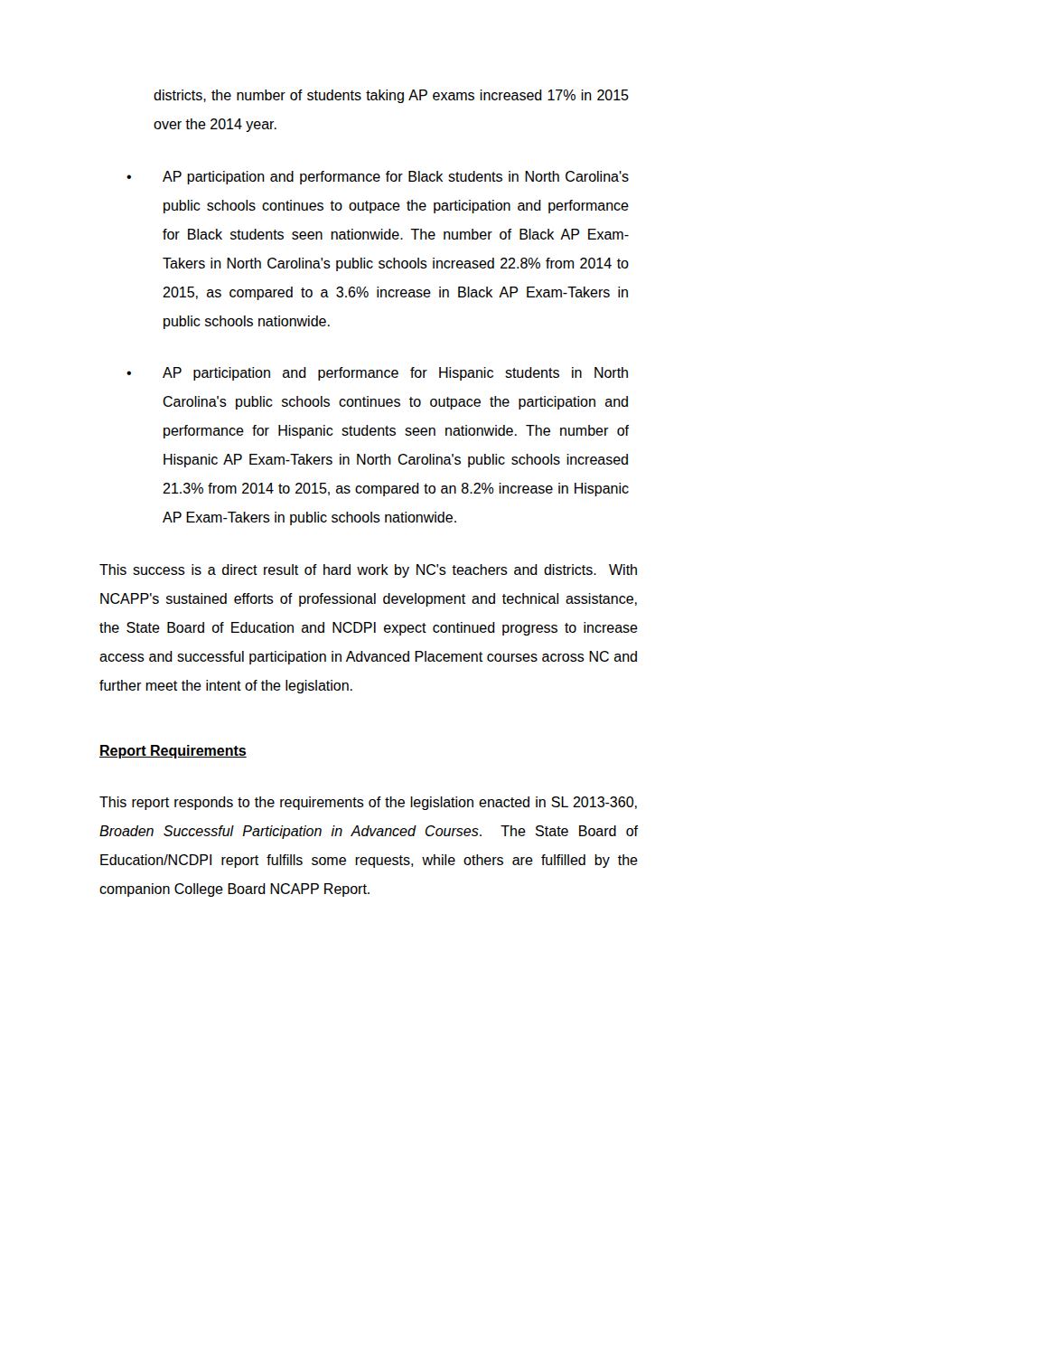districts, the number of students taking AP exams increased 17% in 2015 over the 2014 year.
AP participation and performance for Black students in North Carolina's public schools continues to outpace the participation and performance for Black students seen nationwide. The number of Black AP Exam-Takers in North Carolina's public schools increased 22.8% from 2014 to 2015, as compared to a 3.6% increase in Black AP Exam-Takers in public schools nationwide.
AP participation and performance for Hispanic students in North Carolina's public schools continues to outpace the participation and performance for Hispanic students seen nationwide. The number of Hispanic AP Exam-Takers in North Carolina's public schools increased 21.3% from 2014 to 2015, as compared to an 8.2% increase in Hispanic AP Exam-Takers in public schools nationwide.
This success is a direct result of hard work by NC's teachers and districts. With NCAPP's sustained efforts of professional development and technical assistance, the State Board of Education and NCDPI expect continued progress to increase access and successful participation in Advanced Placement courses across NC and further meet the intent of the legislation.
Report Requirements
This report responds to the requirements of the legislation enacted in SL 2013-360, Broaden Successful Participation in Advanced Courses. The State Board of Education/NCDPI report fulfills some requests, while others are fulfilled by the companion College Board NCAPP Report.